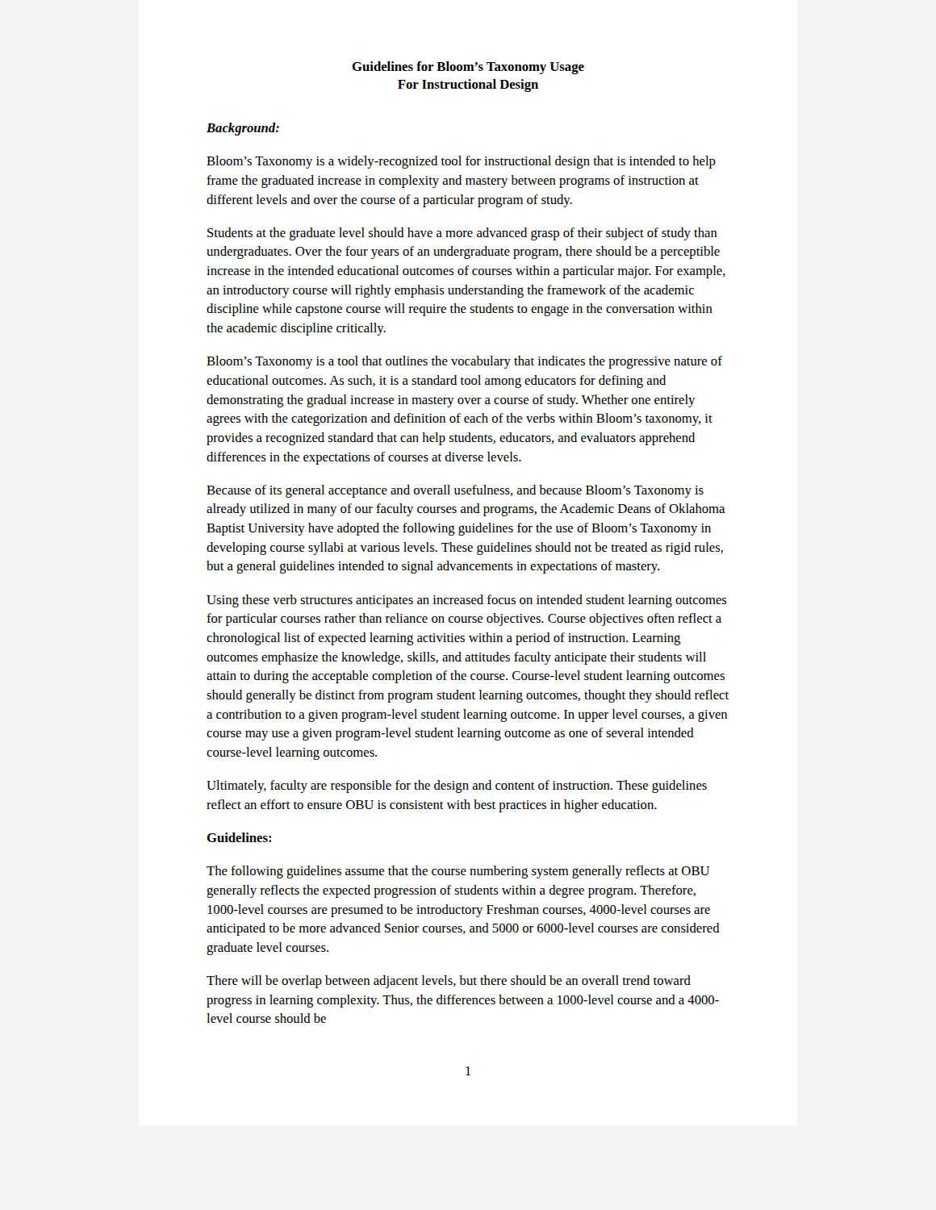Guidelines for Bloom’s Taxonomy Usage For Instructional Design
Background:
Bloom’s Taxonomy is a widely-recognized tool for instructional design that is intended to help frame the graduated increase in complexity and mastery between programs of instruction at different levels and over the course of a particular program of study.
Students at the graduate level should have a more advanced grasp of their subject of study than undergraduates. Over the four years of an undergraduate program, there should be a perceptible increase in the intended educational outcomes of courses within a particular major. For example, an introductory course will rightly emphasis understanding the framework of the academic discipline while capstone course will require the students to engage in the conversation within the academic discipline critically.
Bloom’s Taxonomy is a tool that outlines the vocabulary that indicates the progressive nature of educational outcomes. As such, it is a standard tool among educators for defining and demonstrating the gradual increase in mastery over a course of study. Whether one entirely agrees with the categorization and definition of each of the verbs within Bloom’s taxonomy, it provides a recognized standard that can help students, educators, and evaluators apprehend differences in the expectations of courses at diverse levels.
Because of its general acceptance and overall usefulness, and because Bloom’s Taxonomy is already utilized in many of our faculty courses and programs, the Academic Deans of Oklahoma Baptist University have adopted the following guidelines for the use of Bloom’s Taxonomy in developing course syllabi at various levels. These guidelines should not be treated as rigid rules, but a general guidelines intended to signal advancements in expectations of mastery.
Using these verb structures anticipates an increased focus on intended student learning outcomes for particular courses rather than reliance on course objectives. Course objectives often reflect a chronological list of expected learning activities within a period of instruction. Learning outcomes emphasize the knowledge, skills, and attitudes faculty anticipate their students will attain to during the acceptable completion of the course. Course-level student learning outcomes should generally be distinct from program student learning outcomes, thought they should reflect a contribution to a given program-level student learning outcome. In upper level courses, a given course may use a given program-level student learning outcome as one of several intended course-level learning outcomes.
Ultimately, faculty are responsible for the design and content of instruction. These guidelines reflect an effort to ensure OBU is consistent with best practices in higher education.
Guidelines:
The following guidelines assume that the course numbering system generally reflects at OBU generally reflects the expected progression of students within a degree program. Therefore, 1000-level courses are presumed to be introductory Freshman courses, 4000-level courses are anticipated to be more advanced Senior courses, and 5000 or 6000-level courses are considered graduate level courses.
There will be overlap between adjacent levels, but there should be an overall trend toward progress in learning complexity. Thus, the differences between a 1000-level course and a 4000-level course should be
1